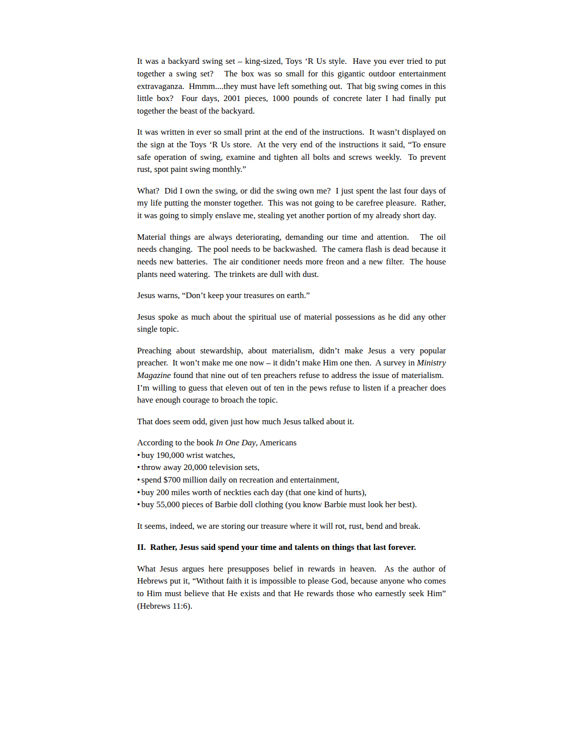It was a backyard swing set – king-sized, Toys ‘R Us style. Have you ever tried to put together a swing set? The box was so small for this gigantic outdoor entertainment extravaganza. Hmmm....they must have left something out. That big swing comes in this little box? Four days, 2001 pieces, 1000 pounds of concrete later I had finally put together the beast of the backyard.
It was written in ever so small print at the end of the instructions. It wasn’t displayed on the sign at the Toys ‘R Us store. At the very end of the instructions it said, “To ensure safe operation of swing, examine and tighten all bolts and screws weekly. To prevent rust, spot paint swing monthly.”
What? Did I own the swing, or did the swing own me? I just spent the last four days of my life putting the monster together. This was not going to be carefree pleasure. Rather, it was going to simply enslave me, stealing yet another portion of my already short day.
Material things are always deteriorating, demanding our time and attention. The oil needs changing. The pool needs to be backwashed. The camera flash is dead because it needs new batteries. The air conditioner needs more freon and a new filter. The house plants need watering. The trinkets are dull with dust.
Jesus warns, “Don’t keep your treasures on earth.”
Jesus spoke as much about the spiritual use of material possessions as he did any other single topic.
Preaching about stewardship, about materialism, didn’t make Jesus a very popular preacher. It won’t make me one now – it didn’t make Him one then. A survey in Ministry Magazine found that nine out of ten preachers refuse to address the issue of materialism. I’m willing to guess that eleven out of ten in the pews refuse to listen if a preacher does have enough courage to broach the topic.
That does seem odd, given just how much Jesus talked about it.
According to the book In One Day, Americans
buy 190,000 wrist watches,
throw away 20,000 television sets,
spend $700 million daily on recreation and entertainment,
buy 200 miles worth of neckties each day (that one kind of hurts),
buy 55,000 pieces of Barbie doll clothing (you know Barbie must look her best).
It seems, indeed, we are storing our treasure where it will rot, rust, bend and break.
II. Rather, Jesus said spend your time and talents on things that last forever.
What Jesus argues here presupposes belief in rewards in heaven. As the author of Hebrews put it, “Without faith it is impossible to please God, because anyone who comes to Him must believe that He exists and that He rewards those who earnestly seek Him” (Hebrews 11:6).